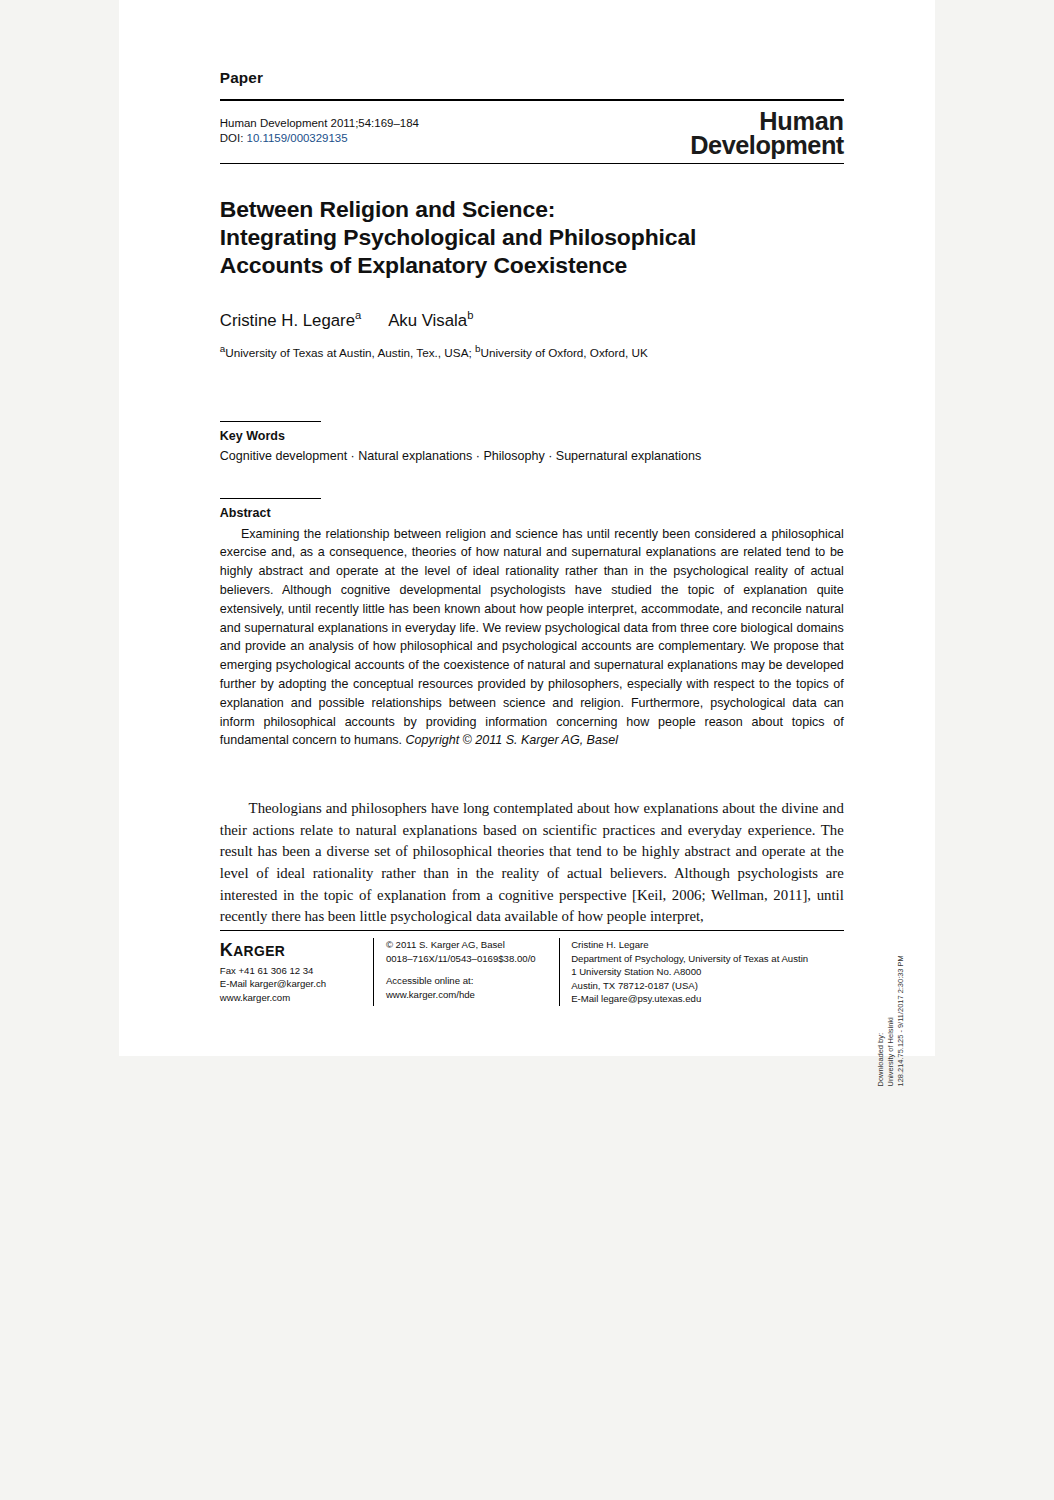Paper
Human Development 2011;54:169–184
DOI: 10.1159/000329135
Human Development
Between Religion and Science:
Integrating Psychological and Philosophical
Accounts of Explanatory Coexistence
Cristine H. Legarea Aku Visalab
aUniversity of Texas at Austin, Austin, Tex., USA; bUniversity of Oxford, Oxford, UK
Key Words
Cognitive development · Natural explanations · Philosophy · Supernatural explanations
Abstract
Examining the relationship between religion and science has until recently been considered a philosophical exercise and, as a consequence, theories of how natural and supernatural explanations are related tend to be highly abstract and operate at the level of ideal rationality rather than in the psychological reality of actual believers. Although cognitive developmental psychologists have studied the topic of explanation quite extensively, until recently little has been known about how people interpret, accommodate, and reconcile natural and supernatural explanations in everyday life. We review psychological data from three core biological domains and provide an analysis of how philosophical and psychological accounts are complementary. We propose that emerging psychological accounts of the coexistence of natural and supernatural explanations may be developed further by adopting the conceptual resources provided by philosophers, especially with respect to the topics of explanation and possible relationships between science and religion. Furthermore, psychological data can inform philosophical accounts by providing information concerning how people reason about topics of fundamental concern to humans. Copyright © 2011 S. Karger AG, Basel
Theologians and philosophers have long contemplated about how explanations about the divine and their actions relate to natural explanations based on scientific practices and everyday experience. The result has been a diverse set of philosophical theories that tend to be highly abstract and operate at the level of ideal rationality rather than in the reality of actual believers. Although psychologists are interested in the topic of explanation from a cognitive perspective [Keil, 2006; Wellman, 2011], until recently there has been little psychological data available of how people interpret,
KARGER
Fax +41 61 306 12 34
E-Mail karger@karger.ch
www.karger.com
© 2011 S. Karger AG, Basel
0018–716X/11/0543–0169$38.00/0
Accessible online at:
www.karger.com/hde
Cristine H. Legare
Department of Psychology, University of Texas at Austin
1 University Station No. A8000
Austin, TX 78712-0187 (USA)
E-Mail legare@psy.utexas.edu
Downloaded by:
University of Helsinki
128.214.75.125 - 9/11/2017 2:30:33 PM